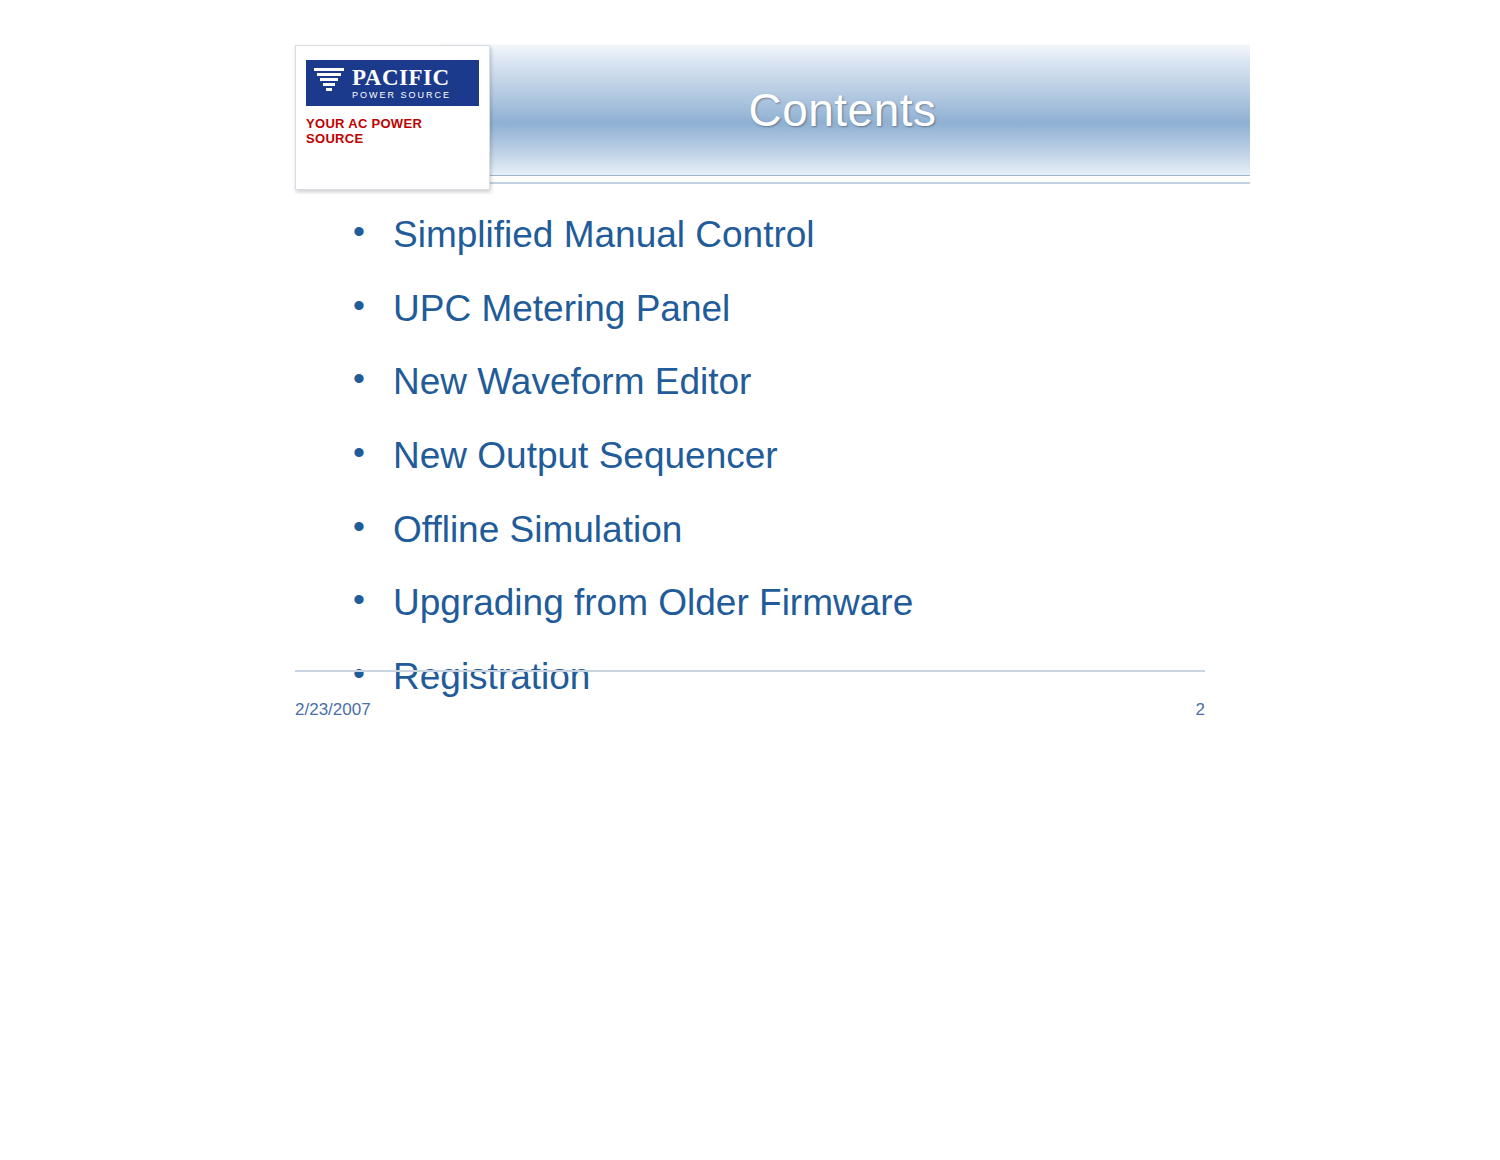Contents
PACIFIC
POWER SOURCE
YOUR AC POWER SOURCE
Simplified Manual Control
UPC Metering Panel
New Waveform Editor
New Output Sequencer
Offline Simulation
Upgrading from Older Firmware
Registration
2/23/2007 2